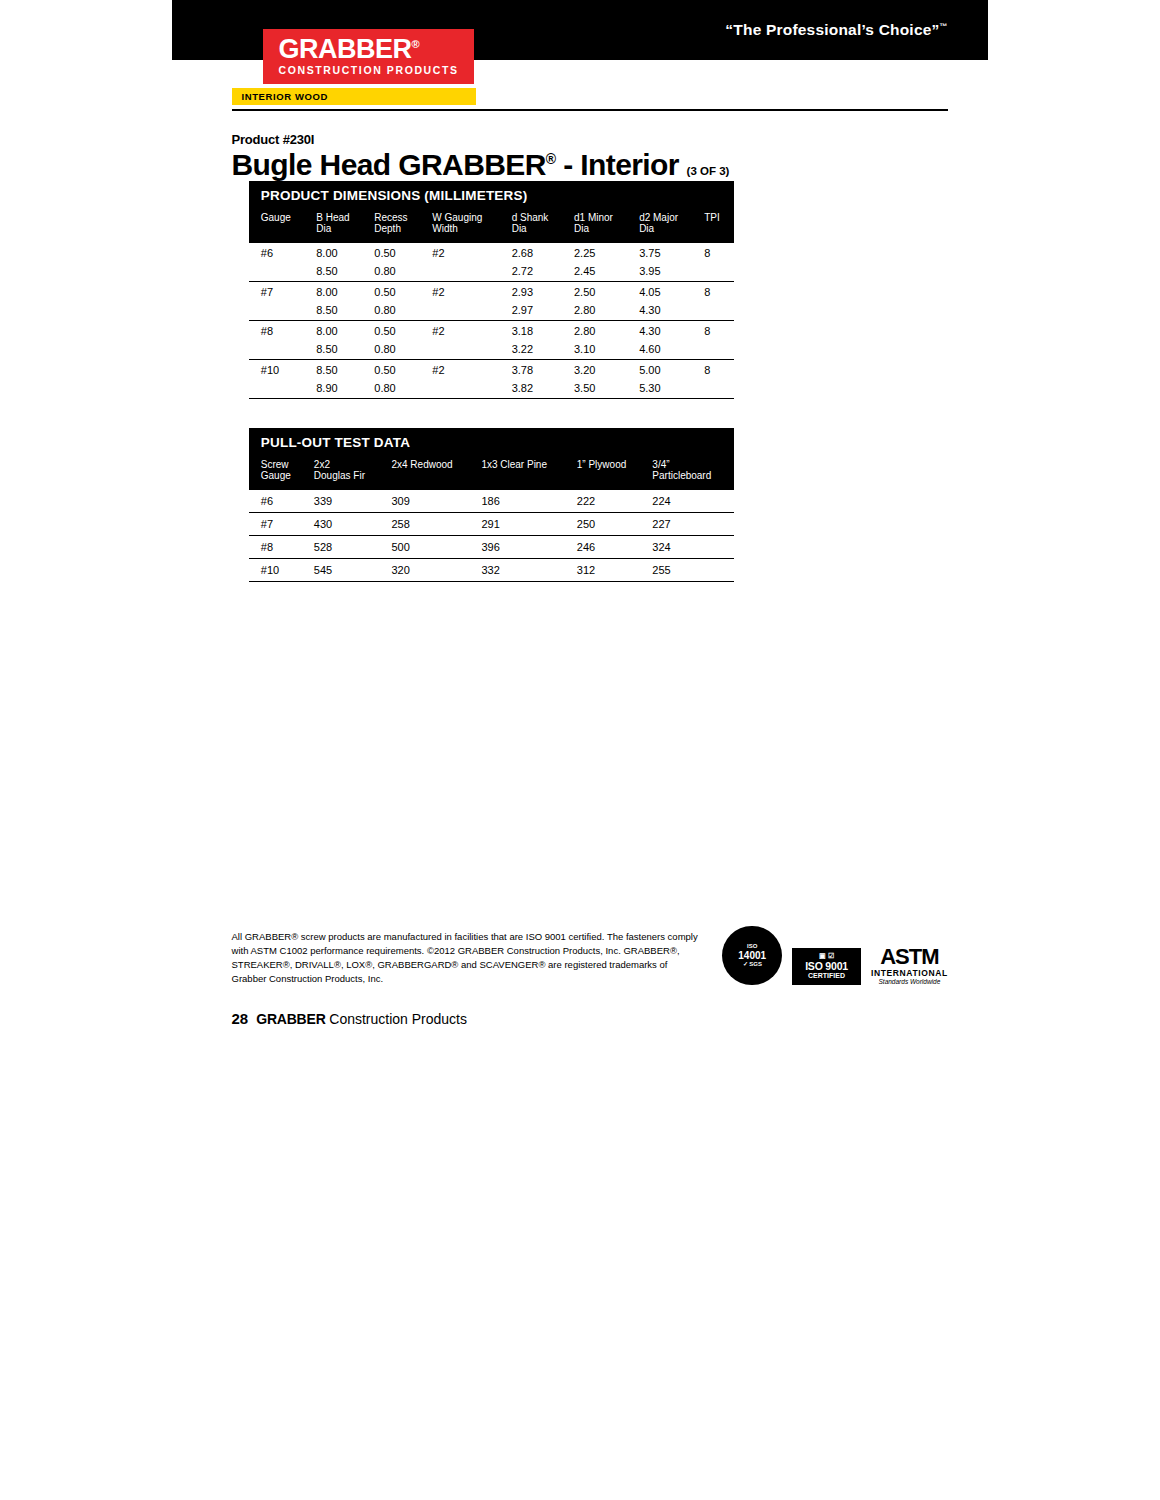GRABBER®
CONSTRUCTION PRODUCTS
“The Professional’s Choice”™
INTERIOR WOOD
Product #230I
Bugle Head GRABBER® - Interior (3 OF 3)
PRODUCT DIMENSIONS (MILLIMETERS)
| Gauge | B Head Dia | Recess Depth | W Gauging Width | d Shank Dia | d1 Minor Dia | d2 Major Dia | TPI |
| --- | --- | --- | --- | --- | --- | --- | --- |
| #6 | 8.00 | 0.50 | #2 | 2.68 | 2.25 | 3.75 | 8 |
| | 8.50 | 0.80 | | 2.72 | 2.45 | 3.95 | |
| #7 | 8.00 | 0.50 | #2 | 2.93 | 2.50 | 4.05 | 8 |
| | 8.50 | 0.80 | | 2.97 | 2.80 | 4.30 | |
| #8 | 8.00 | 0.50 | #2 | 3.18 | 2.80 | 4.30 | 8 |
| | 8.50 | 0.80 | | 3.22 | 3.10 | 4.60 | |
| #10 | 8.50 | 0.50 | #2 | 3.78 | 3.20 | 5.00 | 8 |
| | 8.90 | 0.80 | | 3.82 | 3.50 | 5.30 | |
PULL-OUT TEST DATA
| Screw Gauge | 2x2 Douglas Fir | 2x4 Redwood | 1x3 Clear Pine | 1” Plywood | 3/4” Particleboard |
| --- | --- | --- | --- | --- | --- |
| #6 | 339 | 309 | 186 | 222 | 224 |
| #7 | 430 | 258 | 291 | 250 | 227 |
| #8 | 528 | 500 | 396 | 246 | 324 |
| #10 | 545 | 320 | 332 | 312 | 255 |
All GRABBER® screw products are manufactured in facilities that are ISO 9001 certified. The fasteners comply with ASTM C1002 performance requirements. ©2012 GRABBER Construction Products, Inc. GRABBER®, STREAKER®, DRIVALL®, LOX®, GRABBERGARD® and SCAVENGER® are registered trademarks of Grabber Construction Products, Inc.
ISO
14001
✓ SGS
▣ ☑
ISO 9001
CERTIFIED
ASTM
INTERNATIONAL
Standards Worldwide
28 GRABBER Construction Products